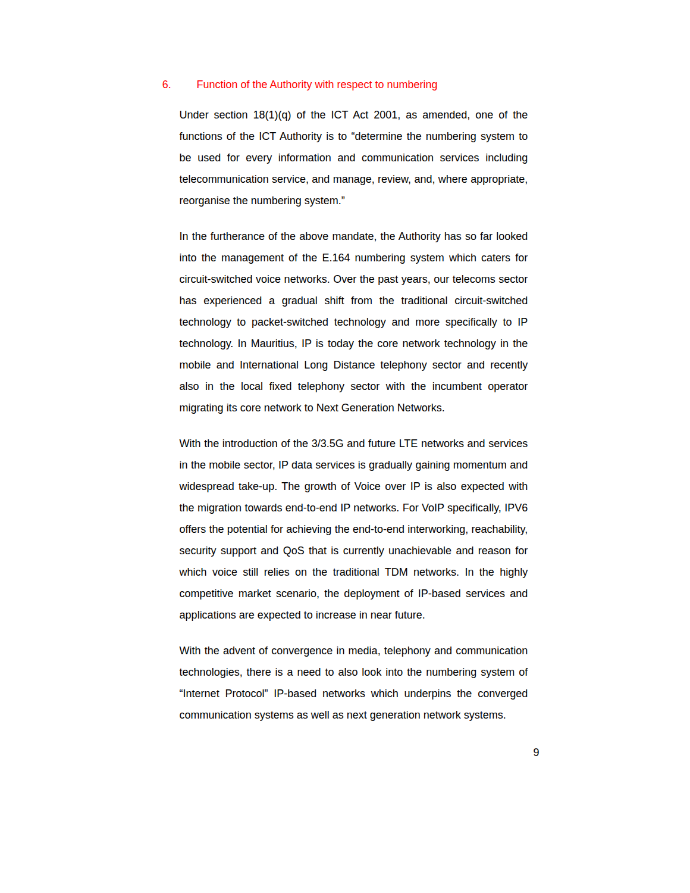6. Function of the Authority with respect to numbering
Under section 18(1)(q) of the ICT Act 2001, as amended, one of the functions of the ICT Authority is to “determine the numbering system to be used for every information and communication services including telecommunication service, and manage, review, and, where appropriate, reorganise the numbering system.”
In the furtherance of the above mandate, the Authority has so far looked into the management of the E.164 numbering system which caters for circuit-switched voice networks. Over the past years, our telecoms sector has experienced a gradual shift from the traditional circuit-switched technology to packet-switched technology and more specifically to IP technology. In Mauritius, IP is today the core network technology in the mobile and International Long Distance telephony sector and recently also in the local fixed telephony sector with the incumbent operator migrating its core network to Next Generation Networks.
With the introduction of the 3/3.5G and future LTE networks and services in the mobile sector, IP data services is gradually gaining momentum and widespread take-up. The growth of Voice over IP is also expected with the migration towards end-to-end IP networks. For VoIP specifically, IPV6 offers the potential for achieving the end-to-end interworking, reachability, security support and QoS that is currently unachievable and reason for which voice still relies on the traditional TDM networks. In the highly competitive market scenario, the deployment of IP-based services and applications are expected to increase in near future.
With the advent of convergence in media, telephony and communication technologies, there is a need to also look into the numbering system of “Internet Protocol” IP-based networks which underpins the converged communication systems as well as next generation network systems.
9